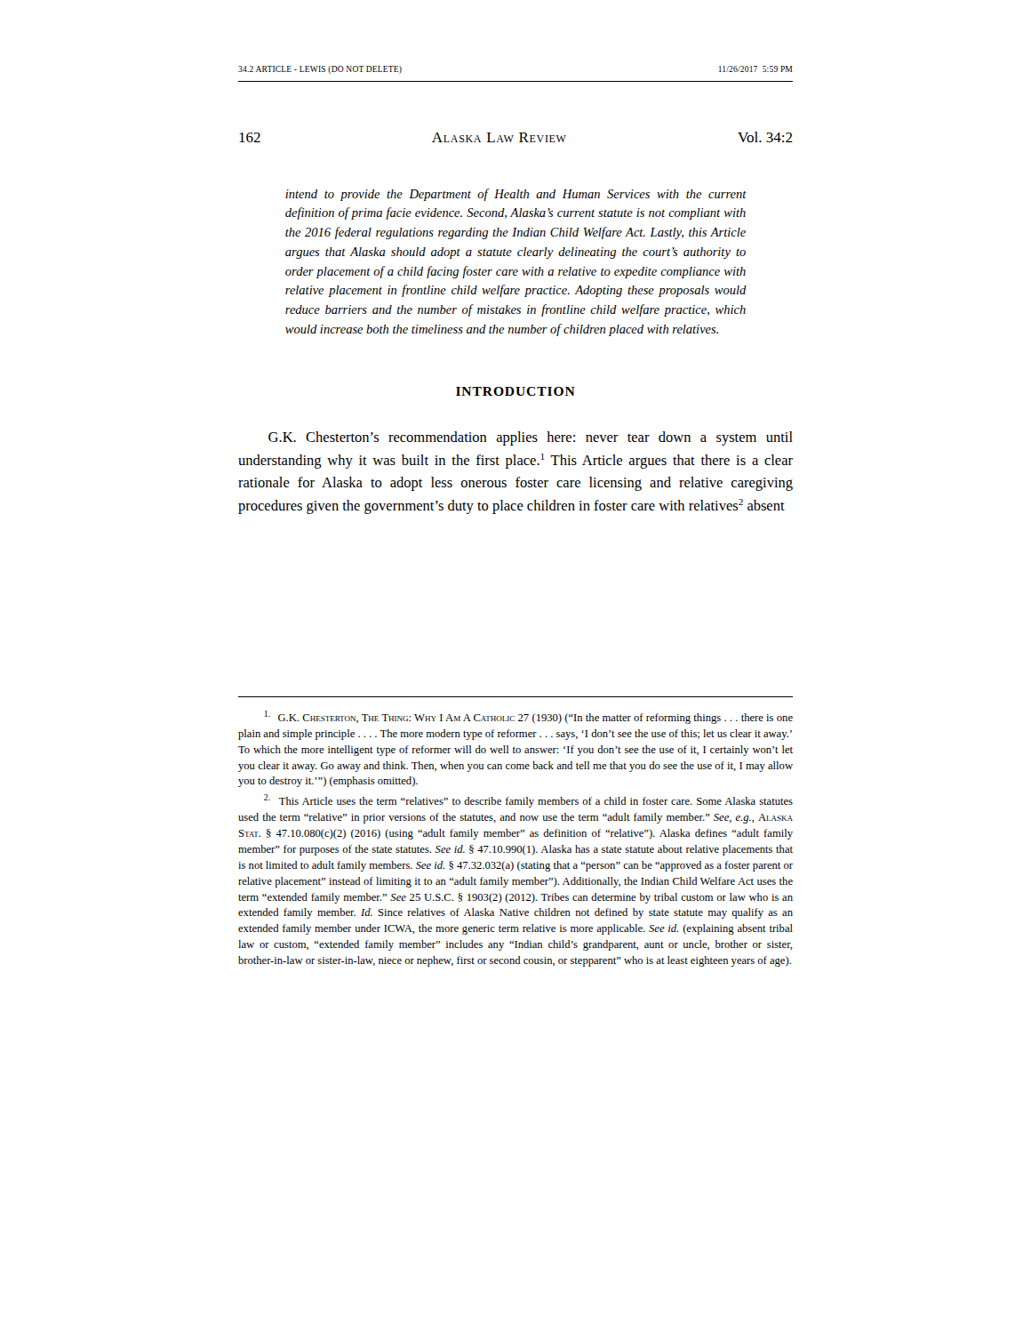34.2 Article - Lewis (Do Not Delete) 11/26/2017 5:59 PM
162 Alaska Law Review Vol. 34:2
intend to provide the Department of Health and Human Services with the current definition of prima facie evidence. Second, Alaska’s current statute is not compliant with the 2016 federal regulations regarding the Indian Child Welfare Act. Lastly, this Article argues that Alaska should adopt a statute clearly delineating the court’s authority to order placement of a child facing foster care with a relative to expedite compliance with relative placement in frontline child welfare practice. Adopting these proposals would reduce barriers and the number of mistakes in frontline child welfare practice, which would increase both the timeliness and the number of children placed with relatives.
INTRODUCTION
G.K. Chesterton’s recommendation applies here: never tear down a system until understanding why it was built in the first place.1 This Article argues that there is a clear rationale for Alaska to adopt less onerous foster care licensing and relative caregiving procedures given the government’s duty to place children in foster care with relatives2 absent
1. G.K. Chesterton, The Thing: Why I Am A Catholic 27 (1930) (“In the matter of reforming things . . . there is one plain and simple principle . . . . The more modern type of reformer . . . says, ‘I don’t see the use of this; let us clear it away.’ To which the more intelligent type of reformer will do well to answer: ‘If you don’t see the use of it, I certainly won’t let you clear it away. Go away and think. Then, when you can come back and tell me that you do see the use of it, I may allow you to destroy it.’”) (emphasis omitted).
2. This Article uses the term “relatives” to describe family members of a child in foster care. Some Alaska statutes used the term “relative” in prior versions of the statutes, and now use the term “adult family member.” See, e.g., Alaska Stat. § 47.10.080(c)(2) (2016) (using “adult family member” as definition of “relative”). Alaska defines “adult family member” for purposes of the state statutes. See id. § 47.10.990(1). Alaska has a state statute about relative placements that is not limited to adult family members. See id. § 47.32.032(a) (stating that a “person” can be “approved as a foster parent or relative placement” instead of limiting it to an “adult family member”). Additionally, the Indian Child Welfare Act uses the term “extended family member.” See 25 U.S.C. § 1903(2) (2012). Tribes can determine by tribal custom or law who is an extended family member. Id. Since relatives of Alaska Native children not defined by state statute may qualify as an extended family member under ICWA, the more generic term relative is more applicable. See id. (explaining absent tribal law or custom, “extended family member” includes any “Indian child’s grandparent, aunt or uncle, brother or sister, brother-in-law or sister-in-law, niece or nephew, first or second cousin, or stepparent” who is at least eighteen years of age).